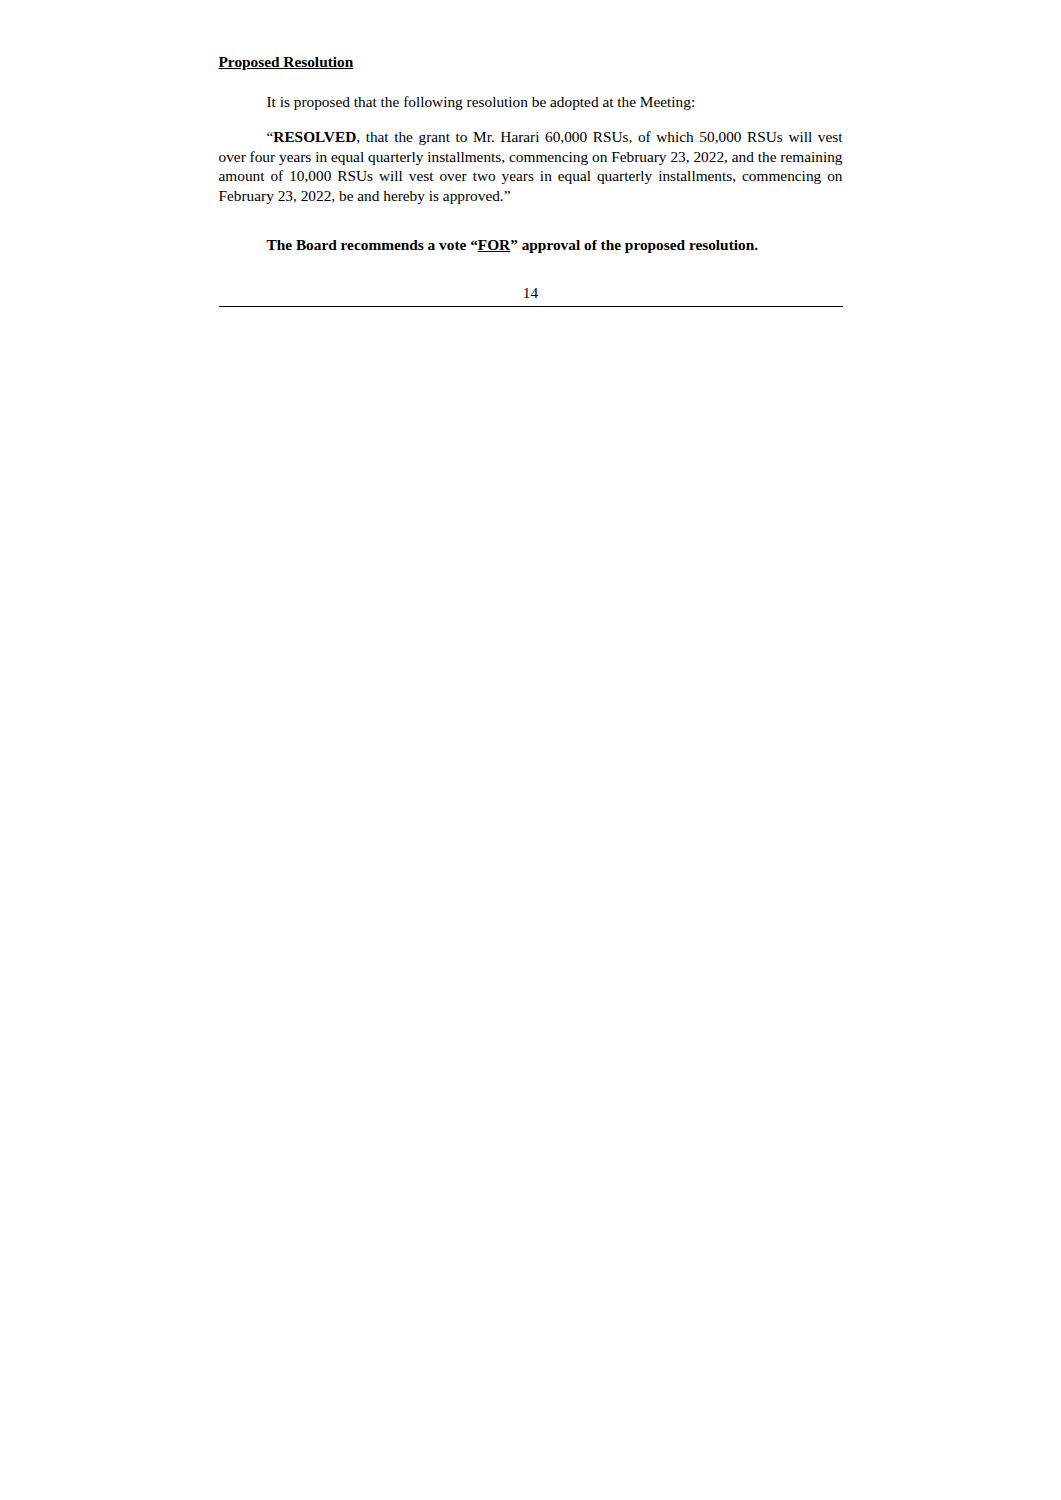Proposed Resolution
It is proposed that the following resolution be adopted at the Meeting:
“RESOLVED, that the grant to Mr. Harari 60,000 RSUs, of which 50,000 RSUs will vest over four years in equal quarterly installments, commencing on February 23, 2022, and the remaining amount of 10,000 RSUs will vest over two years in equal quarterly installments, commencing on February 23, 2022, be and hereby is approved.”
The Board recommends a vote “FOR” approval of the proposed resolution.
14